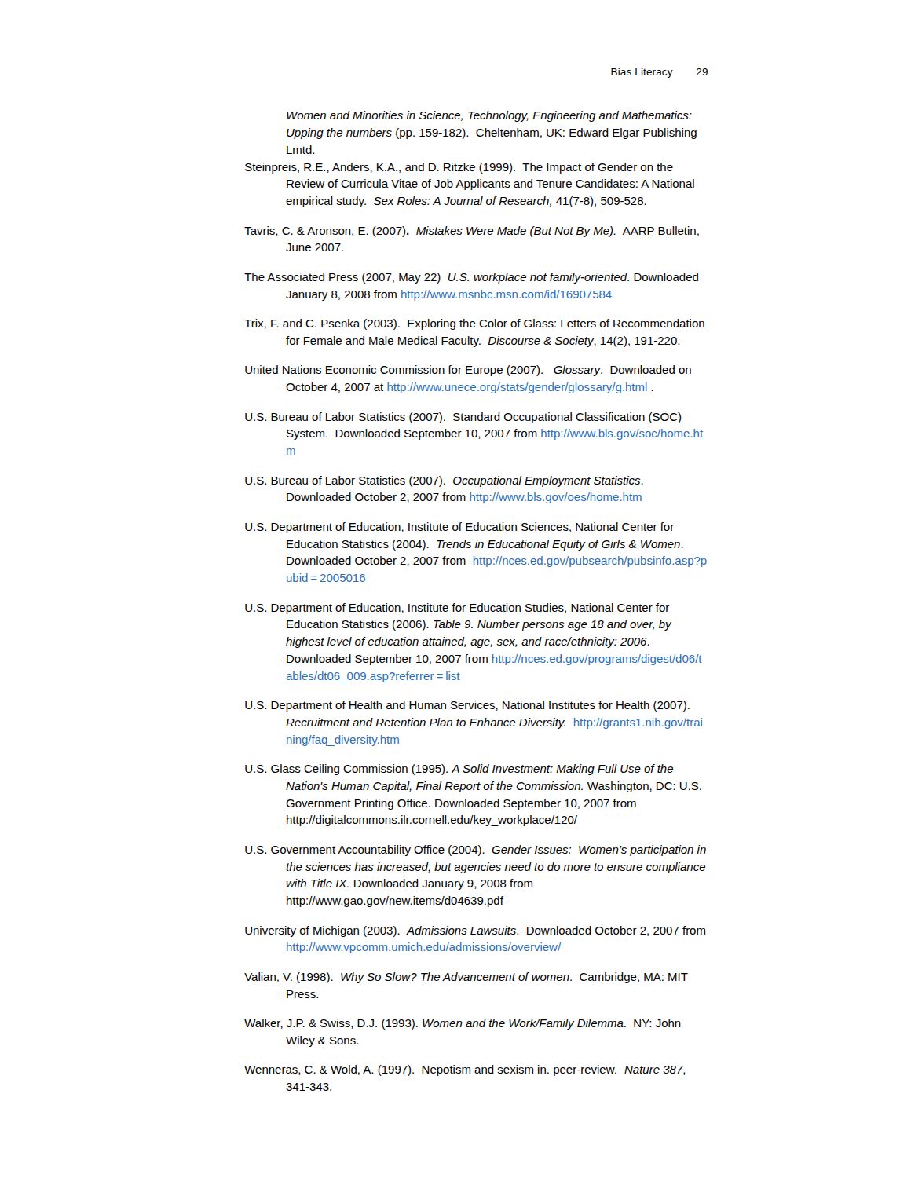Bias Literacy29
Women and Minorities in Science, Technology, Engineering and Mathematics: Upping the numbers (pp. 159-182). Cheltenham, UK: Edward Elgar Publishing Lmtd.
Steinpreis, R.E., Anders, K.A., and D. Ritzke (1999). The Impact of Gender on the Review of Curricula Vitae of Job Applicants and Tenure Candidates: A National empirical study. Sex Roles: A Journal of Research, 41(7-8), 509-528.
Tavris, C. & Aronson, E. (2007). Mistakes Were Made (But Not By Me). AARP Bulletin, June 2007.
The Associated Press (2007, May 22) U.S. workplace not family-oriented. Downloaded January 8, 2008 from http://www.msnbc.msn.com/id/16907584
Trix, F. and C. Psenka (2003). Exploring the Color of Glass: Letters of Recommendation for Female and Male Medical Faculty. Discourse & Society, 14(2), 191-220.
United Nations Economic Commission for Europe (2007). Glossary. Downloaded on October 4, 2007 at http://www.unece.org/stats/gender/glossary/g.html .
U.S. Bureau of Labor Statistics (2007). Standard Occupational Classification (SOC) System. Downloaded September 10, 2007 from http://www.bls.gov/soc/home.htm
U.S. Bureau of Labor Statistics (2007). Occupational Employment Statistics. Downloaded October 2, 2007 from http://www.bls.gov/oes/home.htm
U.S. Department of Education, Institute of Education Sciences, National Center for Education Statistics (2004). Trends in Educational Equity of Girls & Women. Downloaded October 2, 2007 from http://nces.ed.gov/pubsearch/pubsinfo.asp?pubid = 2005016
U.S. Department of Education, Institute for Education Studies, National Center for Education Statistics (2006). Table 9. Number persons age 18 and over, by highest level of education attained, age, sex, and race/ethnicity: 2006. Downloaded September 10, 2007 from http://nces.ed.gov/programs/digest/d06/tables/dt06_009.asp?referrer = list
U.S. Department of Health and Human Services, National Institutes for Health (2007). Recruitment and Retention Plan to Enhance Diversity. http://grants1.nih.gov/training/faq_diversity.htm
U.S. Glass Ceiling Commission (1995). A Solid Investment: Making Full Use of the Nation's Human Capital, Final Report of the Commission. Washington, DC: U.S. Government Printing Office. Downloaded September 10, 2007 from http://digitalcommons.ilr.cornell.edu/key_workplace/120/
U.S. Government Accountability Office (2004). Gender Issues: Women’s participation in the sciences has increased, but agencies need to do more to ensure compliance with Title IX. Downloaded January 9, 2008 from http://www.gao.gov/new.items/d04639.pdf
University of Michigan (2003). Admissions Lawsuits. Downloaded October 2, 2007 from http://www.vpcomm.umich.edu/admissions/overview/
Valian, V. (1998). Why So Slow? The Advancement of women. Cambridge, MA: MIT Press.
Walker, J.P. & Swiss, D.J. (1993). Women and the Work/Family Dilemma. NY: John Wiley & Sons.
Wenneras, C. & Wold, A. (1997). Nepotism and sexism in. peer-review. Nature 387, 341-343.